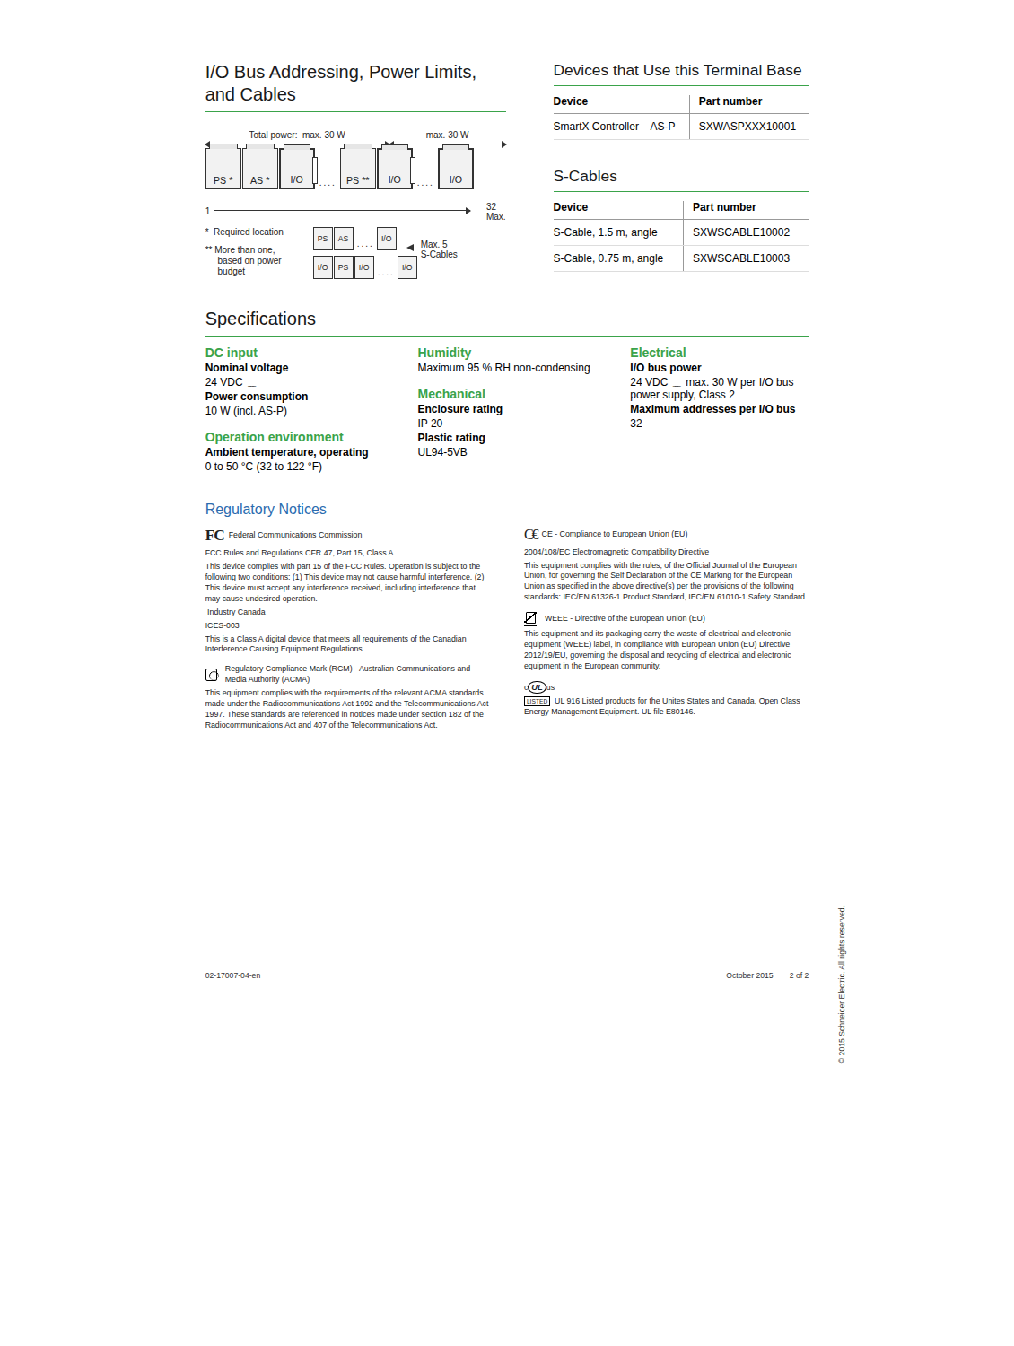I/O Bus Addressing, Power Limits, and Cables
Total power: max. 30 W
max. 30 W
PS *
AS *
I/O
....
PS **
I/O
....
I/O
1
32
Max.
* Required location
** More than one,
based on power
budget
PS
AS
....
I/O
I/O
PS
I/O
....
I/O
Max. 5
S-Cables
Devices that Use this Terminal Base
| Device | Part number |
| --- | --- |
| SmartX Controller – AS-P | SXWASPXXX10001 |
S-Cables
| Device | Part number |
| --- | --- |
| S-Cable, 1.5 m, angle | SXWSCABLE10002 |
| S-Cable, 0.75 m, angle | SXWSCABLE10003 |
Specifications
DC input
Nominal voltage
24 VDC
Power consumption
10 W (incl. AS-P)
Operation environment
Ambient temperature, operating
0 to 50 °C (32 to 122 °F)
Humidity
Maximum 95 % RH non-condensing
Mechanical
Enclosure rating
IP 20
Plastic rating
UL94-5VB
Electrical
I/O bus power
24 VDC max. 30 W per I/O bus power supply, Class 2
Maximum addresses per I/O bus
32
Regulatory Notices
FC Federal Communications Commission
FCC Rules and Regulations CFR 47, Part 15, Class A
This device complies with part 15 of the FCC Rules. Operation is subject to the following two conditions: (1) This device may not cause harmful interference. (2) This device must accept any interference received, including interference that may cause undesired operation.
Industry Canada
ICES-003
This is a Class A digital device that meets all requirements of the Canadian Interference Causing Equipment Regulations.
Regulatory Compliance Mark (RCM) - Australian Communications and Media Authority (ACMA)
This equipment complies with the requirements of the relevant ACMA standards made under the Radiocommunications Act 1992 and the Telecommunications Act 1997. These standards are referenced in notices made under section 182 of the Radiocommunications Act and 407 of the Telecommunications Act.
C€ CE - Compliance to European Union (EU)
2004/108/EC Electromagnetic Compatibility Directive
This equipment complies with the rules, of the Official Journal of the European Union, for governing the Self Declaration of the CE Marking for the European Union as specified in the above directive(s) per the provisions of the following standards: IEC/EN 61326-1 Product Standard, IEC/EN 61010-1 Safety Standard.
WEEE - Directive of the European Union (EU)
This equipment and its packaging carry the waste of electrical and electronic equipment (WEEE) label, in compliance with European Union (EU) Directive 2012/19/EU, governing the disposal and recycling of electrical and electronic equipment in the European community.
cULus
LISTED UL 916 Listed products for the Unites States and Canada, Open Class Energy Management Equipment. UL file E80146.
© 2015 Schneider Electric. All rights reserved.
02-17007-04-en
October 20152 of 2